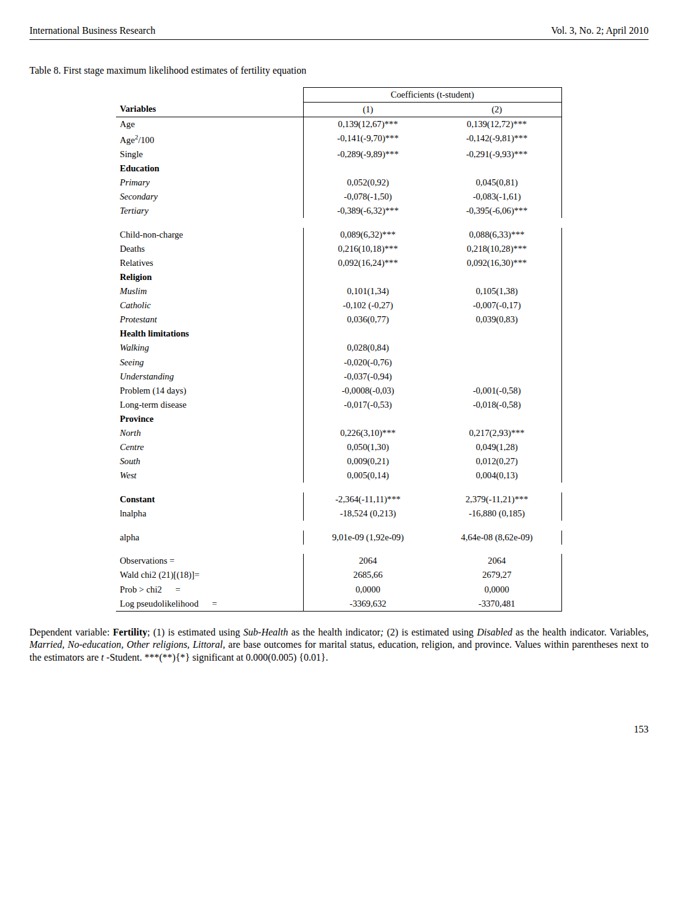International Business Research
Vol. 3, No. 2; April 2010
Table 8. First stage maximum likelihood estimates of fertility equation
| | Coefficients (t-student) |
| Variables | (1) | (2) |
| Age | 0,139(12,67)*** | 0,139(12,72)*** |
| Age 2 /100 | -0,141(-9,70)*** | -0,142(-9,81)*** |
| Single | -0,289(-9,89)*** | -0,291(-9,93)*** |
| Education | | |
| Primary | 0,052(0,92) | 0,045(0,81) |
| Secondary | -0,078(-1,50) | -0,083(-1,61) |
| Tertiary | -0,389(-6,32)*** | -0,395(-6,06)*** |
| Child-non-charge | 0,089(6,32)*** | 0,088(6,33)*** |
| Deaths | 0,216(10,18)*** | 0,218(10,28)*** |
| Relatives | 0,092(16,24)*** | 0,092(16,30)*** |
| Religion | | |
| Muslim | 0,101(1,34) | 0,105(1,38) |
| Catholic | -0,102 (-0,27) | -0,007(-0,17) |
| Protestant | 0,036(0,77) | 0,039(0,83) |
| Health limitations | | |
| Walking | 0,028(0,84) | |
| Seeing | -0,020(-0,76) | |
| Understanding | -0,037(-0,94) | |
| Problem (14 days) | -0,0008(-0,03) | -0,001(-0,58) |
| Long-term disease | -0,017(-0,53) | -0,018(-0,58) |
| Province | | |
| North | 0,226(3,10)*** | 0,217(2,93)*** |
| Centre | 0,050(1,30) | 0,049(1,28) |
| South | 0,009(0,21) | 0,012(0,27) |
| West | 0,005(0,14) | 0,004(0,13) |
| Constant | -2,364(-11,11)*** | 2,379(-11,21)*** |
| lnalpha | -18,524 (0,213) | -16,880 (0,185) |
| alpha | 9,01e-09 (1,92e-09) | 4,64e-08 (8,62e-09) |
| Observations = | 2064 | 2064 |
| Wald chi2 (21)[(18)]= | 2685,66 | 2679,27 |
| Prob > chi2 = | 0,0000 | 0,0000 |
| Log pseudolikelihood = | -3369,632 | -3370,481 |
Dependent variable: Fertility; (1) is estimated using Sub-Health as the health indicator; (2) is estimated using Disabled as the health indicator. Variables, Married, No-education, Other religions, Littoral, are base outcomes for marital status, education, religion, and province. Values within parentheses next to the estimators are t -Student. ***(**){*} significant at 0.000(0.005) {0.01}.
153